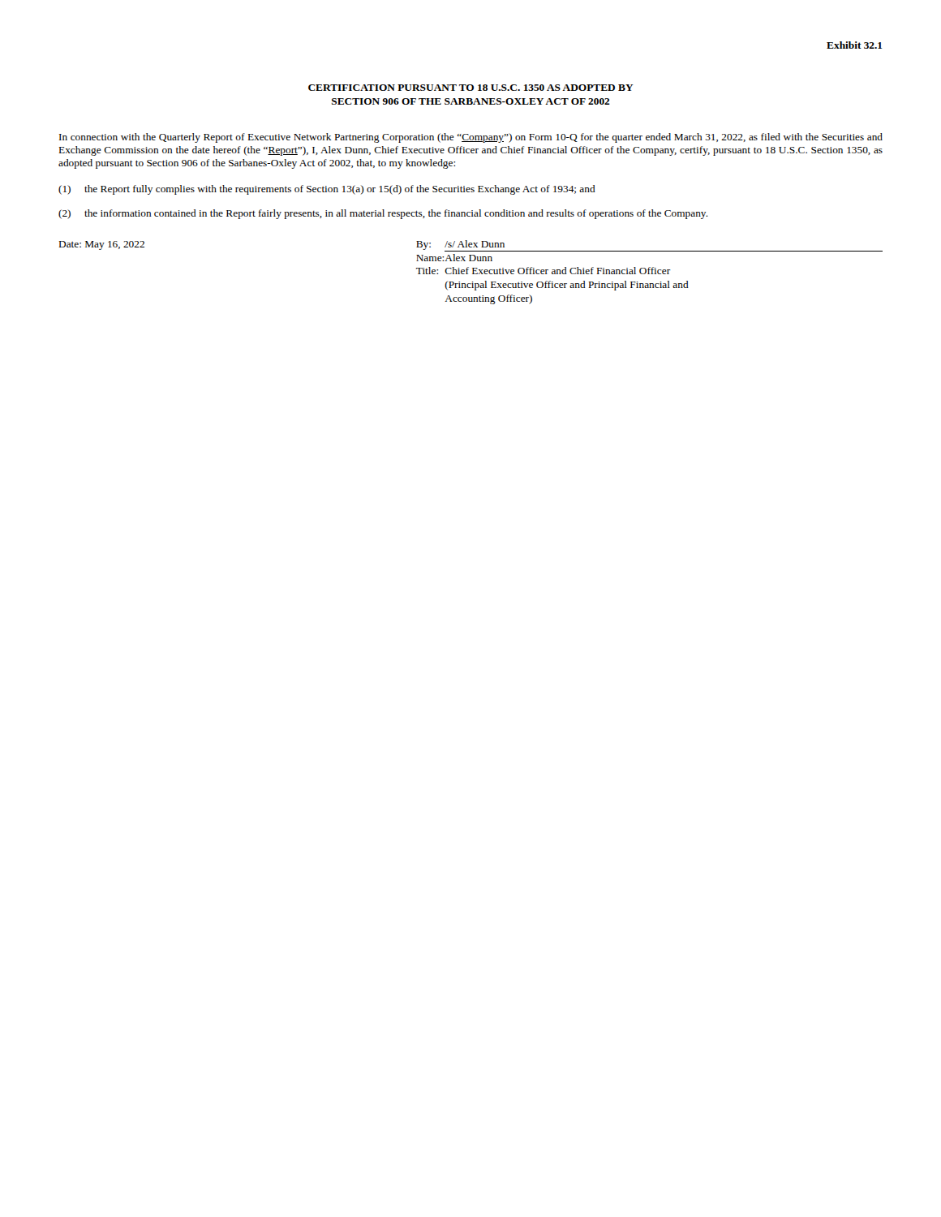Exhibit 32.1
CERTIFICATION PURSUANT TO 18 U.S.C. 1350 AS ADOPTED BY
SECTION 906 OF THE SARBANES-OXLEY ACT OF 2002
In connection with the Quarterly Report of Executive Network Partnering Corporation (the “Company”) on Form 10-Q for the quarter ended March 31, 2022, as filed with the Securities and Exchange Commission on the date hereof (the “Report”), I, Alex Dunn, Chief Executive Officer and Chief Financial Officer of the Company, certify, pursuant to 18 U.S.C. Section 1350, as adopted pursuant to Section 906 of the Sarbanes-Oxley Act of 2002, that, to my knowledge:
(1)
the Report fully complies with the requirements of Section 13(a) or 15(d) of the Securities Exchange Act of 1934; and
(2)
the information contained in the Report fairly presents, in all material respects, the financial condition and results of operations of the Company.
| Date: May 16, 2022 | By: | /s/ Alex Dunn |
| | Name: | Alex Dunn |
| | Title: | Chief Executive Officer and Chief Financial Officer (Principal Executive Officer and Principal Financial and Accounting Officer) |